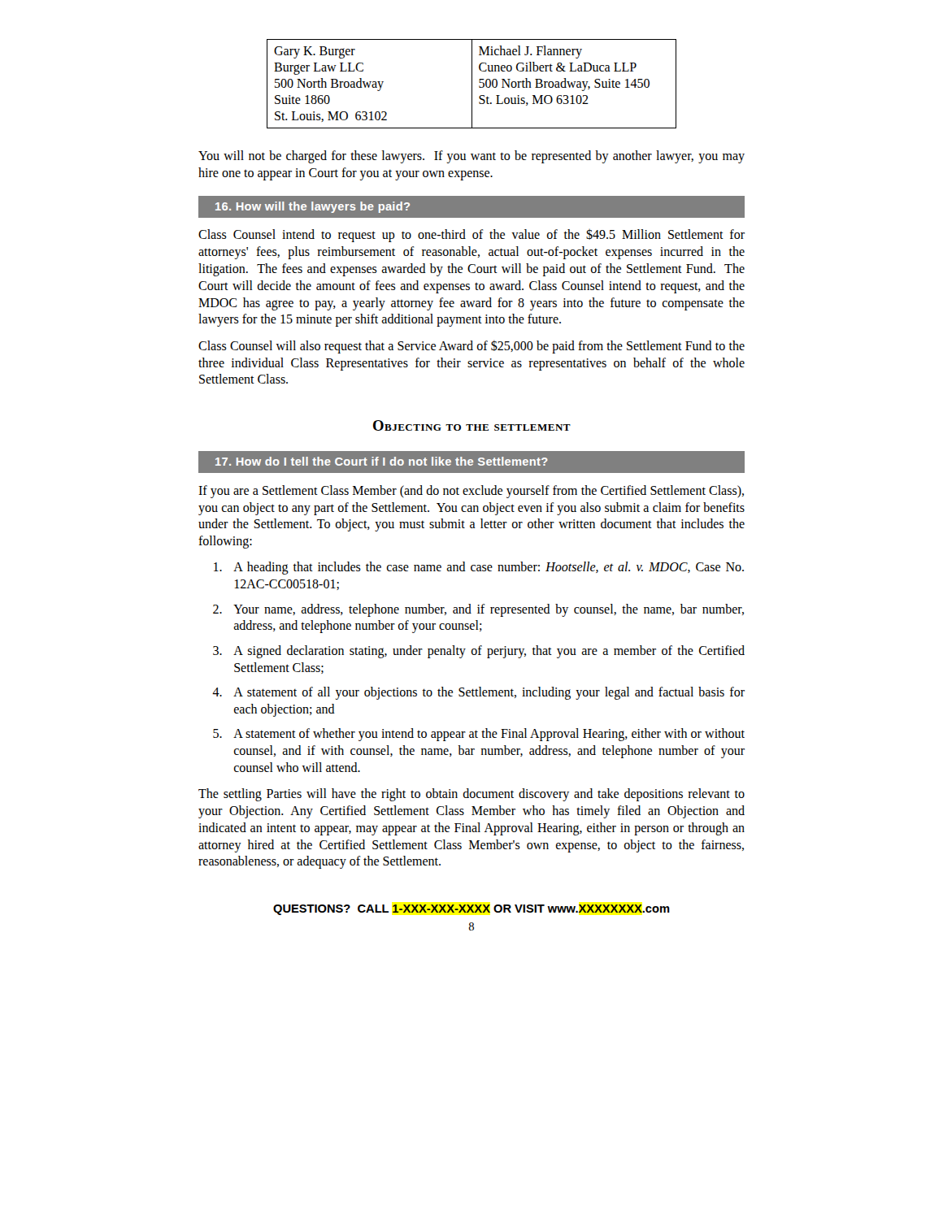| Gary K. Burger Burger Law LLC 500 North Broadway Suite 1860 St. Louis, MO 63102 | Michael J. Flannery Cuneo Gilbert & LaDuca LLP 500 North Broadway, Suite 1450 St. Louis, MO 63102 |
You will not be charged for these lawyers. If you want to be represented by another lawyer, you may hire one to appear in Court for you at your own expense.
16. How will the lawyers be paid?
Class Counsel intend to request up to one-third of the value of the $49.5 Million Settlement for attorneys' fees, plus reimbursement of reasonable, actual out-of-pocket expenses incurred in the litigation. The fees and expenses awarded by the Court will be paid out of the Settlement Fund. The Court will decide the amount of fees and expenses to award. Class Counsel intend to request, and the MDOC has agree to pay, a yearly attorney fee award for 8 years into the future to compensate the lawyers for the 15 minute per shift additional payment into the future.
Class Counsel will also request that a Service Award of $25,000 be paid from the Settlement Fund to the three individual Class Representatives for their service as representatives on behalf of the whole Settlement Class.
Objecting to the settlement
17. How do I tell the Court if I do not like the Settlement?
If you are a Settlement Class Member (and do not exclude yourself from the Certified Settlement Class), you can object to any part of the Settlement. You can object even if you also submit a claim for benefits under the Settlement. To object, you must submit a letter or other written document that includes the following:
A heading that includes the case name and case number: Hootselle, et al. v. MDOC, Case No. 12AC-CC00518-01;
Your name, address, telephone number, and if represented by counsel, the name, bar number, address, and telephone number of your counsel;
A signed declaration stating, under penalty of perjury, that you are a member of the Certified Settlement Class;
A statement of all your objections to the Settlement, including your legal and factual basis for each objection; and
A statement of whether you intend to appear at the Final Approval Hearing, either with or without counsel, and if with counsel, the name, bar number, address, and telephone number of your counsel who will attend.
The settling Parties will have the right to obtain document discovery and take depositions relevant to your Objection. Any Certified Settlement Class Member who has timely filed an Objection and indicated an intent to appear, may appear at the Final Approval Hearing, either in person or through an attorney hired at the Certified Settlement Class Member's own expense, to object to the fairness, reasonableness, or adequacy of the Settlement.
QUESTIONS? CALL 1-XXX-XXX-XXXX OR VISIT www.XXXXXXXX.com
8